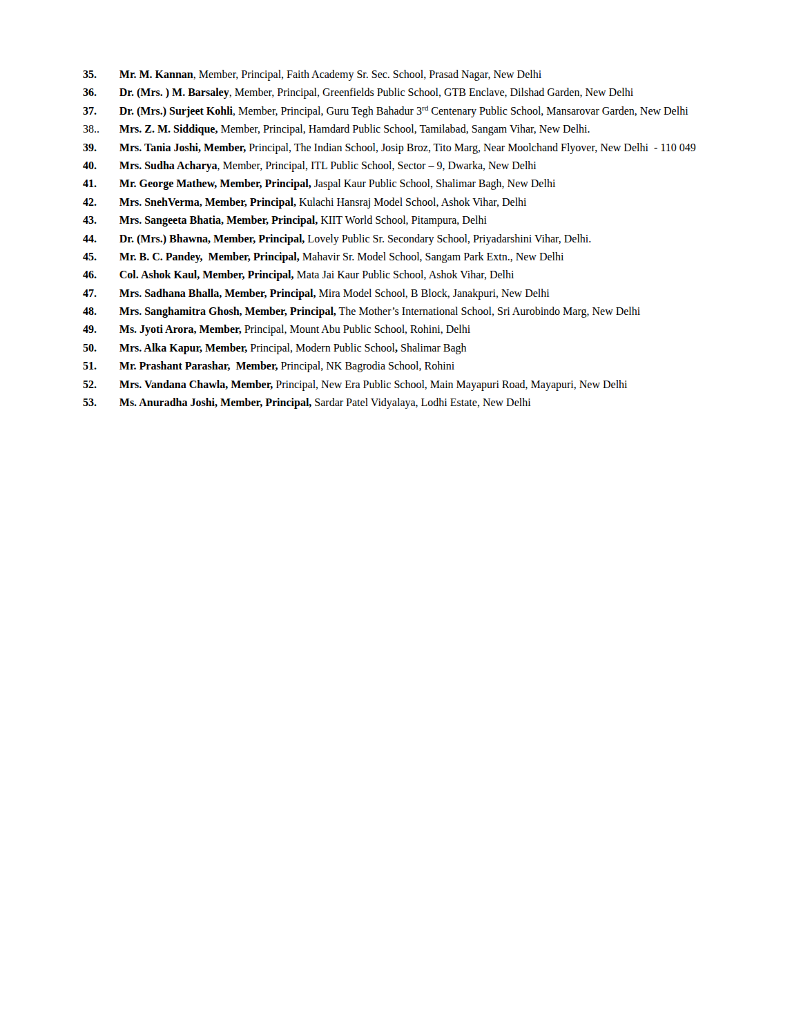Mr. M. Kannan, Member, Principal, Faith Academy Sr. Sec. School, Prasad Nagar, New Delhi
Dr. (Mrs. ) M. Barsaley, Member, Principal, Greenfields Public School, GTB Enclave, Dilshad Garden, New Delhi
Dr. (Mrs.) Surjeet Kohli, Member, Principal, Guru Tegh Bahadur 3rd Centenary Public School, Mansarovar Garden, New Delhi
Mrs. Z. M. Siddique, Member, Principal, Hamdard Public School, Tamilabad, Sangam Vihar, New Delhi.
Mrs. Tania Joshi, Member, Principal, The Indian School, Josip Broz, Tito Marg, Near Moolchand Flyover, New Delhi - 110 049
Mrs. Sudha Acharya, Member, Principal, ITL Public School, Sector – 9, Dwarka, New Delhi
Mr. George Mathew, Member, Principal, Jaspal Kaur Public School, Shalimar Bagh, New Delhi
Mrs. SnehVerma, Member, Principal, Kulachi Hansraj Model School, Ashok Vihar, Delhi
Mrs. Sangeeta Bhatia, Member, Principal, KIIT World School, Pitampura, Delhi
Dr. (Mrs.) Bhawna, Member, Principal, Lovely Public Sr. Secondary School, Priyadarshini Vihar, Delhi.
Mr. B. C. Pandey, Member, Principal, Mahavir Sr. Model School, Sangam Park Extn., New Delhi
Col. Ashok Kaul, Member, Principal, Mata Jai Kaur Public School, Ashok Vihar, Delhi
Mrs. Sadhana Bhalla, Member, Principal, Mira Model School, B Block, Janakpuri, New Delhi
Mrs. Sanghamitra Ghosh, Member, Principal, The Mother’s International School, Sri Aurobindo Marg, New Delhi
Ms. Jyoti Arora, Member, Principal, Mount Abu Public School, Rohini, Delhi
Mrs. Alka Kapur, Member, Principal, Modern Public School, Shalimar Bagh
Mr. Prashant Parashar, Member, Principal, NK Bagrodia School, Rohini
Mrs. Vandana Chawla, Member, Principal, New Era Public School, Main Mayapuri Road, Mayapuri, New Delhi
Ms. Anuradha Joshi, Member, Principal, Sardar Patel Vidyalaya, Lodhi Estate, New Delhi